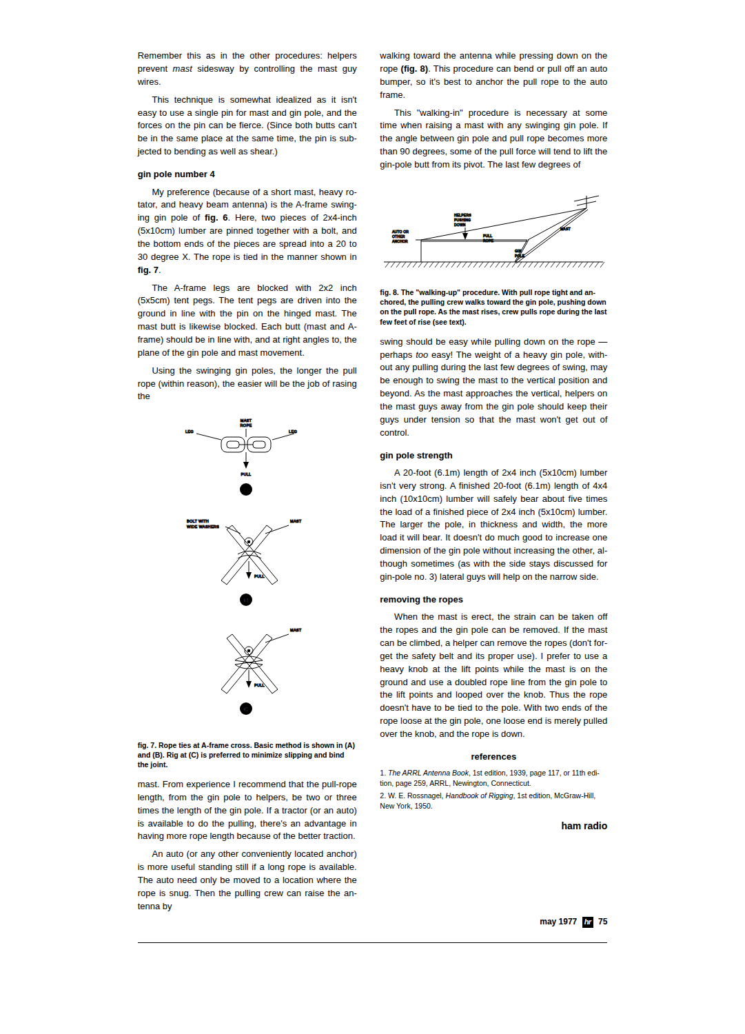Remember this as in the other procedures: helpers prevent mast sidesway by controlling the mast guy wires.
This technique is somewhat idealized as it isn't easy to use a single pin for mast and gin pole, and the forces on the pin can be fierce. (Since both butts can't be in the same place at the same time, the pin is subjected to bending as well as shear.)
gin pole number 4
My preference (because of a short mast, heavy rotator, and heavy beam antenna) is the A-frame swinging gin pole of fig. 6. Here, two pieces of 2x4-inch (5x10cm) lumber are pinned together with a bolt, and the bottom ends of the pieces are spread into a 20 to 30 degree X. The rope is tied in the manner shown in fig. 7.
The A-frame legs are blocked with 2x2 inch (5x5cm) tent pegs. The tent pegs are driven into the ground in line with the pin on the hinged mast. The mast butt is likewise blocked. Each butt (mast and A-frame) should be in line with, and at right angles to, the plane of the gin pole and mast movement.
Using the swinging gin poles, the longer the pull rope (within reason), the easier will be the job of rasing the
MAST ROPE LEG LEG PULL A BOLT WITH WIDE WASHERS MAST PULL B MAST PULL C
fig. 7. Rope ties at A-frame cross. Basic method is shown in (A) and (B). Rig at (C) is preferred to minimize slipping and bind the joint.
mast. From experience I recommend that the pull-rope length, from the gin pole to helpers, be two or three times the length of the gin pole. If a tractor (or an auto) is available to do the pulling, there's an advantage in having more rope length because of the better traction.
An auto (or any other conveniently located anchor) is more useful standing still if a long rope is available. The auto need only be moved to a location where the rope is snug. Then the pulling crew can raise the antenna by
walking toward the antenna while pressing down on the rope (fig. 8). This procedure can bend or pull off an auto bumper, so it's best to anchor the pull rope to the auto frame.
This "walking-in" procedure is necessary at some time when raising a mast with any swinging gin pole. If the angle between gin pole and pull rope becomes more than 90 degrees, some of the pull force will tend to lift the gin-pole butt from its pivot. The last few degrees of
GIN POLE MAST PULL ROPE AUTO OR OTHER ANCHOR HELPERS PUSHING DOWN
fig. 8. The "walking-up" procedure. With pull rope tight and anchored, the pulling crew walks toward the gin pole, pushing down on the pull rope. As the mast rises, crew pulls rope during the last few feet of rise (see text).
swing should be easy while pulling down on the rope — perhaps too easy! The weight of a heavy gin pole, without any pulling during the last few degrees of swing, may be enough to swing the mast to the vertical position and beyond. As the mast approaches the vertical, helpers on the mast guys away from the gin pole should keep their guys under tension so that the mast won't get out of control.
gin pole strength
A 20-foot (6.1m) length of 2x4 inch (5x10cm) lumber isn't very strong. A finished 20-foot (6.1m) length of 4x4 inch (10x10cm) lumber will safely bear about five times the load of a finished piece of 2x4 inch (5x10cm) lumber. The larger the pole, in thickness and width, the more load it will bear. It doesn't do much good to increase one dimension of the gin pole without increasing the other, although sometimes (as with the side stays discussed for gin-pole no. 3) lateral guys will help on the narrow side.
removing the ropes
When the mast is erect, the strain can be taken off the ropes and the gin pole can be removed. If the mast can be climbed, a helper can remove the ropes (don't forget the safety belt and its proper use). I prefer to use a heavy knob at the lift points while the mast is on the ground and use a doubled rope line from the gin pole to the lift points and looped over the knob. Thus the rope doesn't have to be tied to the pole. With two ends of the rope loose at the gin pole, one loose end is merely pulled over the knob, and the rope is down.
references
1. The ARRL Antenna Book, 1st edition, 1939, page 117, or 11th edition, page 259, ARRL, Newington, Connecticut.
2. W. E. Rossnagel, Handbook of Rigging, 1st edition, McGraw-Hill, New York, 1950.
ham radio
may 1977 hr 75